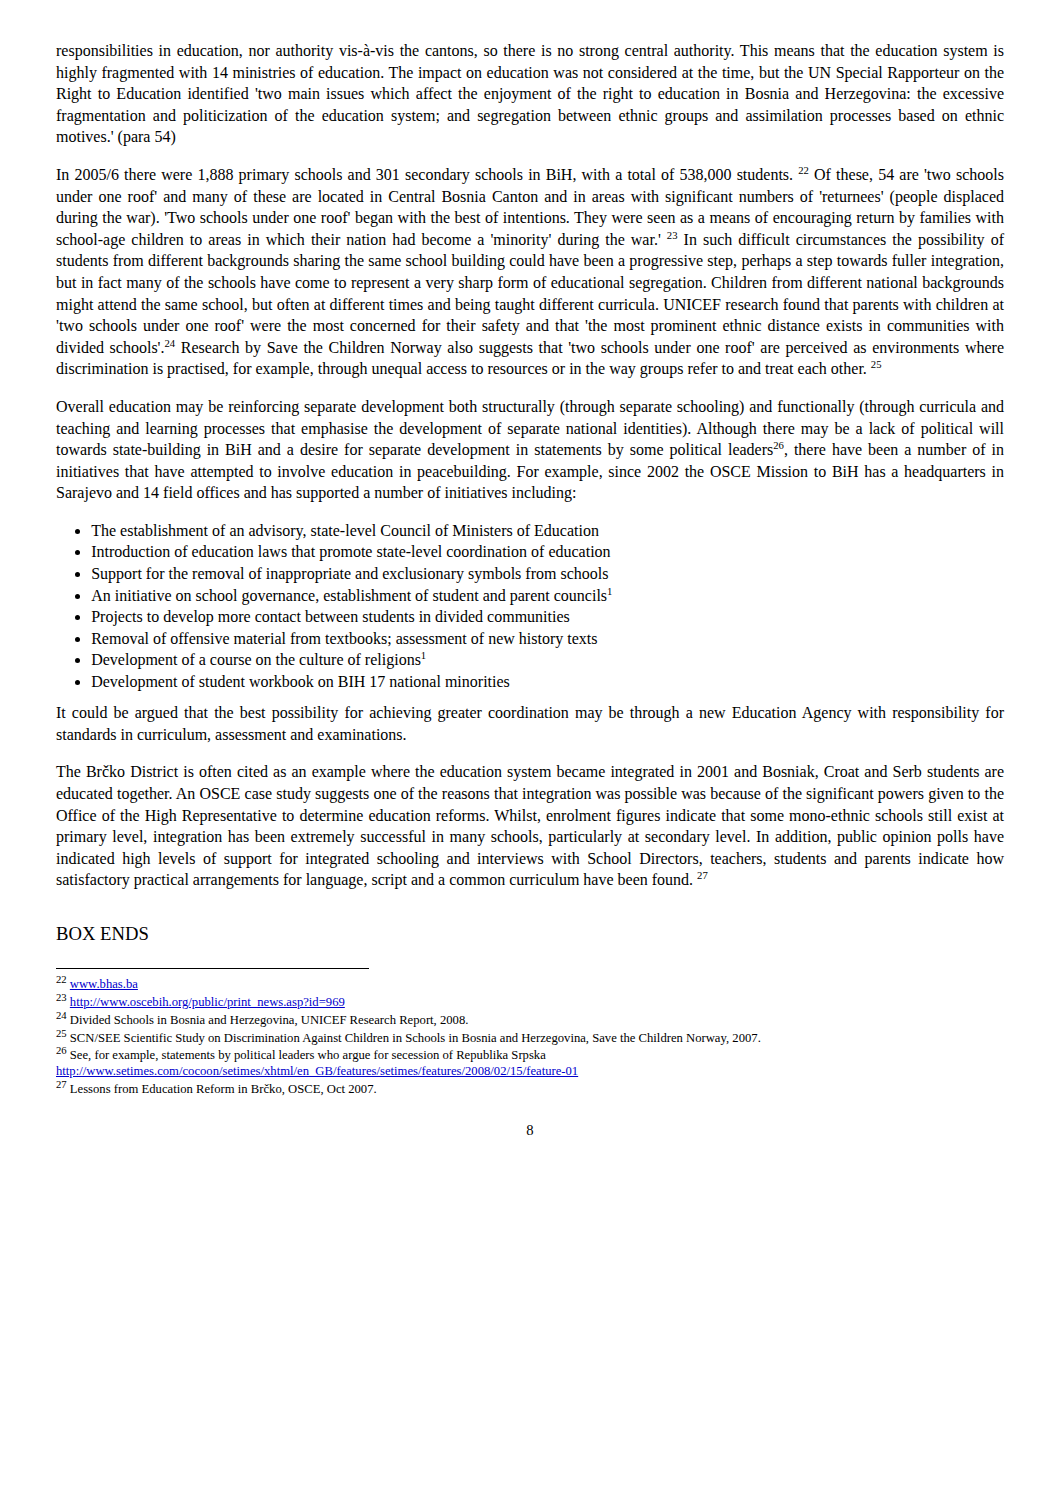responsibilities in education, nor authority vis-à-vis the cantons, so there is no strong central authority. This means that the education system is highly fragmented with 14 ministries of education. The impact on education was not considered at the time, but the UN Special Rapporteur on the Right to Education identified 'two main issues which affect the enjoyment of the right to education in Bosnia and Herzegovina: the excessive fragmentation and politicization of the education system; and segregation between ethnic groups and assimilation processes based on ethnic motives.' (para 54)
In 2005/6 there were 1,888 primary schools and 301 secondary schools in BiH, with a total of 538,000 students. 22 Of these, 54 are 'two schools under one roof' and many of these are located in Central Bosnia Canton and in areas with significant numbers of 'returnees' (people displaced during the war). 'Two schools under one roof' began with the best of intentions. They were seen as a means of encouraging return by families with school-age children to areas in which their nation had become a 'minority' during the war.' 23 In such difficult circumstances the possibility of students from different backgrounds sharing the same school building could have been a progressive step, perhaps a step towards fuller integration, but in fact many of the schools have come to represent a very sharp form of educational segregation. Children from different national backgrounds might attend the same school, but often at different times and being taught different curricula. UNICEF research found that parents with children at 'two schools under one roof' were the most concerned for their safety and that 'the most prominent ethnic distance exists in communities with divided schools'.24 Research by Save the Children Norway also suggests that 'two schools under one roof' are perceived as environments where discrimination is practised, for example, through unequal access to resources or in the way groups refer to and treat each other. 25
Overall education may be reinforcing separate development both structurally (through separate schooling) and functionally (through curricula and teaching and learning processes that emphasise the development of separate national identities). Although there may be a lack of political will towards state-building in BiH and a desire for separate development in statements by some political leaders26, there have been a number of in initiatives that have attempted to involve education in peacebuilding. For example, since 2002 the OSCE Mission to BiH has a headquarters in Sarajevo and 14 field offices and has supported a number of initiatives including:
The establishment of an advisory, state-level Council of Ministers of Education
Introduction of education laws that promote state-level coordination of education
Support for the removal of inappropriate and exclusionary symbols from schools
An initiative on school governance, establishment of student and parent councils1
Projects to develop more contact between students in divided communities
Removal of offensive material from textbooks; assessment of new history texts
Development of a course on the culture of religions1
Development of student workbook on BIH 17 national minorities
It could be argued that the best possibility for achieving greater coordination may be through a new Education Agency with responsibility for standards in curriculum, assessment and examinations.
The Brčko District is often cited as an example where the education system became integrated in 2001 and Bosniak, Croat and Serb students are educated together. An OSCE case study suggests one of the reasons that integration was possible was because of the significant powers given to the Office of the High Representative to determine education reforms. Whilst, enrolment figures indicate that some mono-ethnic schools still exist at primary level, integration has been extremely successful in many schools, particularly at secondary level. In addition, public opinion polls have indicated high levels of support for integrated schooling and interviews with School Directors, teachers, students and parents indicate how satisfactory practical arrangements for language, script and a common curriculum have been found. 27
BOX ENDS
22 www.bhas.ba
23 http://www.oscebih.org/public/print_news.asp?id=969
24 Divided Schools in Bosnia and Herzegovina, UNICEF Research Report, 2008.
25 SCN/SEE Scientific Study on Discrimination Against Children in Schools in Bosnia and Herzegovina, Save the Children Norway, 2007.
26 See, for example, statements by political leaders who argue for secession of Republika Srpska http://www.setimes.com/cocoon/setimes/xhtml/en_GB/features/setimes/features/2008/02/15/feature-01
27 Lessons from Education Reform in Brčko, OSCE, Oct 2007.
8